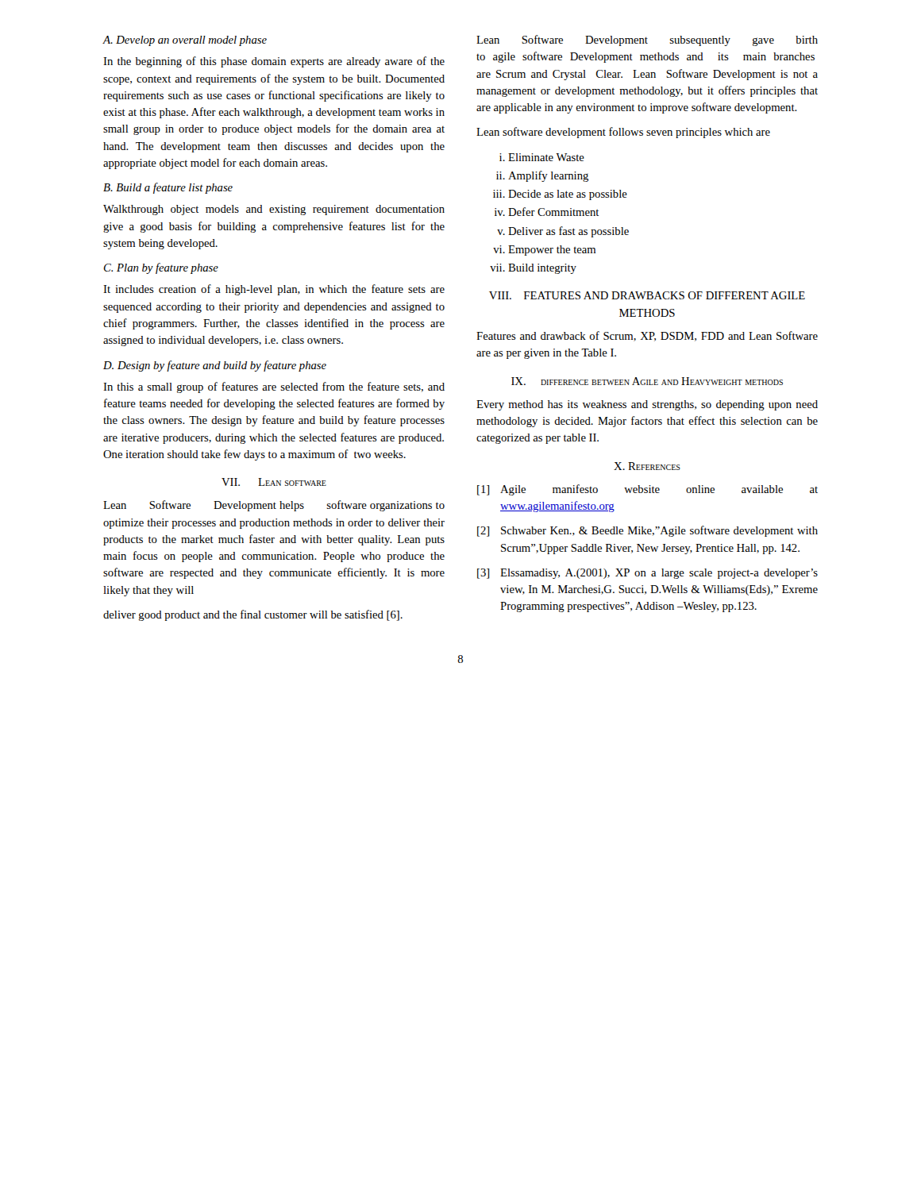A. Develop an overall model phase
In the beginning of this phase domain experts are already aware of the scope, context and requirements of the system to be built. Documented requirements such as use cases or functional specifications are likely to exist at this phase. After each walkthrough, a development team works in small group in order to produce object models for the domain area at hand. The development team then discusses and decides upon the appropriate object model for each domain areas.
B. Build a feature list phase
Walkthrough object models and existing requirement documentation give a good basis for building a comprehensive features list for the system being developed.
C. Plan by feature phase
It includes creation of a high-level plan, in which the feature sets are sequenced according to their priority and dependencies and assigned to chief programmers. Further, the classes identified in the process are assigned to individual developers, i.e. class owners.
D. Design by feature and build by feature phase
In this a small group of features are selected from the feature sets, and feature teams needed for developing the selected features are formed by the class owners. The design by feature and build by feature processes are iterative producers, during which the selected features are produced. One iteration should take few days to a maximum of two weeks.
VII. Lean software
Lean Software Development helps software organizations to optimize their processes and production methods in order to deliver their products to the market much faster and with better quality. Lean puts main focus on people and communication. People who produce the software are respected and they communicate efficiently. It is more likely that they will
deliver good product and the final customer will be satisfied [6].
Lean Software Development subsequently gave birth to agile software Development methods and its main branches are Scrum and Crystal Clear. Lean Software Development is not a management or development methodology, but it offers principles that are applicable in any environment to improve software development.
Lean software development follows seven principles which are
Eliminate Waste
Amplify learning
Decide as late as possible
Defer Commitment
Deliver as fast as possible
Empower the team
Build integrity
VIII. FEATURES AND DRAWBACKS OF DIFFERENT AGILE METHODS
Features and drawback of Scrum, XP, DSDM, FDD and Lean Software are as per given in the Table I.
IX. difference between Agile and Heavyweight methods
Every method has its weakness and strengths, so depending upon need methodology is decided. Major factors that effect this selection can be categorized as per table II.
X. References
[1]
Agile manifesto website online available at www.agilemanifesto.org
[2]
Schwaber Ken., & Beedle Mike,”Agile software development with Scrum”,Upper Saddle River, New Jersey, Prentice Hall, pp. 142.
[3]
Elssamadisy, A.(2001), XP on a large scale project-a developer’s view, In M. Marchesi,G. Succi, D.Wells & Williams(Eds),” Exreme Programming prespectives”, Addison –Wesley, pp.123.
8